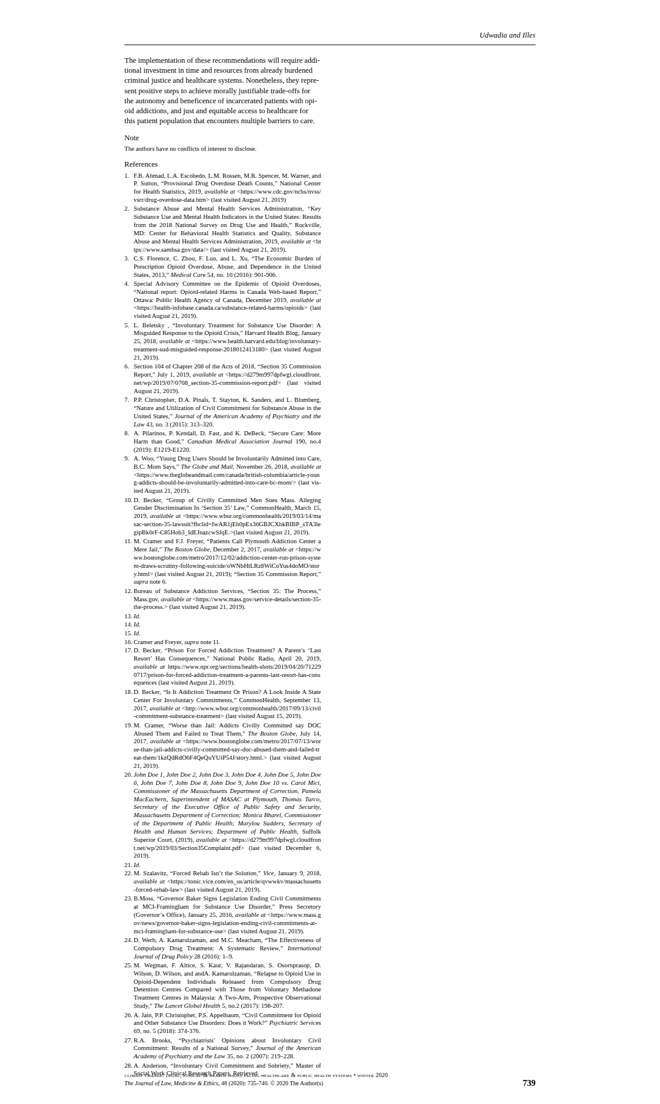Udwadia and Illes
The implementation of these recommendations will require additional investment in time and resources from already burdened criminal justice and healthcare systems. Nonetheless, they represent positive steps to achieve morally justifiable trade-offs for the autonomy and beneficence of incarcerated patients with opioid addictions, and just and equitable access to healthcare for this patient population that encounters multiple barriers to care.
Note
The authors have no conflicts of interest to disclose.
References
F.B. Ahmad, L.A. Escobedo, L.M. Rossen, M.R. Spencer, M. Warner, and P. Sutton, “Provisional Drug Overdose Death Counts,” National Center for Health Statistics, 2019, available at <https://www.cdc.gov/nchs/nvss/vsrr/drug-overdose-data.htm> (last visited August 21, 2019)
Substance Abuse and Mental Health Services Administration, “Key Substance Use and Mental Health Indicators in the United States: Results from the 2018 National Survey on Drug Use and Health,” Rockville, MD: Center for Behavioral Health Statistics and Quality, Substance Abuse and Mental Health Services Administration, 2019, available at <https://www.samhsa.gov/data/> (last visited August 21, 2019).
C.S. Florence, C. Zhou, F. Luo, and L. Xu, “The Economic Burden of Prescription Opioid Overdose, Abuse, and Dependence in the United States, 2013,” Medical Care 54, no. 10 (2016): 901-906.
Special Advisory Committee on the Epidemic of Opioid Overdoses, “National report: Opioid-related Harms in Canada Web-based Report,” Ottawa: Public Health Agency of Canada, December 2019, available at <https://health-infobase.canada.ca/substance-related-harms/opioids> (last visited August 21, 2019).
L. Beletsky , “Involuntary Treatment for Substance Use Disorder: A Misguided Response to the Opioid Crisis,” Harvard Health Blog, January 25, 2018, available at <https://www.health.harvard.edu/blog/involuntary-treatment-sud-misguided-response-2018012413180> (last visited August 21, 2019).
Section 104 of Chapter 208 of the Acts of 2018, “Section 35 Commission Report,” July 1, 2019, available at <https://d279m997dpfwgl.cloudfront.net/wp/2019/07/0708_section-35-commission-report.pdf> (last visited August 21, 2019).
P.P. Christopher, D.A. Pinals, T. Stayton, K. Sanders, and L. Blumberg, “Nature and Utilization of Civil Commitment for Substance Abuse in the United States,” Journal of the American Academy of Psychiatry and the Law 43, no. 3 (2015): 313–320.
A. Pilarinos, P. Kendall, D. Fast, and K. DeBeck, “Secure Care: More Harm than Good,” Canadian Medical Association Journal 190, no.4 (2019): E1219-E1220.
A. Woo, “Young Drug Users Should be Involuntarily Admitted into Care, B.C. Mom Says,” The Globe and Mail, November 26, 2018, available at <https://www.theglobeandmail.com/canada/british-columbia/article-young-addicts-should-be-involuntarily-admitted-into-care-bc-mom/> (last visited August 21, 2019).
D. Becker, “Group of Civilly Committed Men Sues Mass. Alleging Gender Discrimination In ‘Section 35’ Law,” CommonHealth, March 15, 2019, available at <https://www.wbur.org/commonhealth/2019/03/14/masac-section-35-lawsuit?fbclid=IwAR1jEh0pEx36GBJCXhkBIBP_sTA3legipBk6rF-C85Hob3_IdEJnazcwSfqE.>(last visited August 21, 2019).
M. Cramer and F.J. Freyer, “Patients Call Plymouth Addiction Center a Mere Jail,” The Boston Globe, December 2, 2017, available at <https://www.bostonglobe.com/metro/2017/12/02/addiction-center-run-prison-system-draws-scrutiny-following-suicide/oWNbHtLRz8WiCoYus4doMO/story.html> (last visited August 21, 2019); “Section 35 Commission Report,” supra note 6.
Bureau of Substance Addiction Services, “Section 35: The Process,” Mass.gov, available at <https://www.mass.gov/service-details/section-35-the-process.> (last visited August 21, 2019).
Id.
Id.
Id.
Cramer and Freyer, supra note 11.
D. Becker, “Prison For Forced Addiction Treatment? A Parent’s ‘Last Resort’ Has Consequences,” National Public Radio, April 20, 2019, available at https://www.npr.org/sections/health-shots/2019/04/20/712290717/prison-for-forced-addiction-treatment-a-parents-last-resort-has-consequences (last visited August 21, 2019).
D. Becker, “Is It Addiction Treatment Or Prison? A Look Inside A State Center For Involuntary Commitments,” CommonHealth, September 13, 2017, available at <http://www.wbur.org/commonhealth/2017/09/13/civil-commitment-substance-treatment> (last visited August 15, 2019).
M. Cramer, “Worse than Jail: Addicts Civilly Committed say DOC Abused Them and Failed to Treat Them,” The Boston Globe, July 14, 2017, available at <https://www.bostonglobe.com/metro/2017/07/13/worse-than-jail-addicts-civilly-committed-say-doc-abused-them-and-failed-treat-them/1kzQdRdO6F4QeQuYUiP54J/story.html.> (last visited August 21, 2019).
John Doe 1, John Doe 2, John Doe 3, John Doe 4, John Doe 5, John Doe 6, John Doe 7, John Doe 8, John Doe 9, John Doe 10 vs. Carol Mici, Commissioner of the Massachusetts Department of Correction, Pamela MacEachern, Superintendent of MASAC at Plymouth, Thomas Turco, Secretary of the Executive Office of Public Safety and Security, Massachusetts Department of Correction; Monica Bharel, Commissioner of the Department of Public Health; Marylou Sudders, Secretary of Health and Human Services; Department of Public Health, Suffolk Superior Court, (2019), available at <https://d279m997dpfwgl.cloudfront.net/wp/2019/03/Section35Complaint.pdf> (last visited December 6, 2019).
Id.
M. Szalavitz, “Forced Rehab Isn’t the Solution,” Vice, January 9, 2018, available at <https://tonic.vice.com/en_us/article/qvwwkv/massachusetts-forced-rehab-law> (last visited August 21, 2019).
B.Moss, “Governor Baker Signs Legislation Ending Civil Commitments at MCI-Framingham for Substance Use Disorder,” Press Secretory (Governor’s Office), January 25, 2016, available at <https://www.mass.gov/news/governor-baker-signs-legislation-ending-civil-commitments-at-mci-framingham-for-substance-use> (last visited August 21, 2019).
D. Werb, A. Kamarulzaman, and M.C. Meacham, “The Effectiveness of Compulsory Drug Treatment: A Systematic Review,” International Journal of Drug Policy 28 (2016): 1–9.
M. Wegman, F. Altice, S. Kaur, V. Rajandaran, S. Osornprasop, D. Wilson, D. Wilson, and andA. Kamarulzaman, “Relapse to Opioid Use in Opioid-Dependent Individuals Released from Compulsory Drug Detention Centres Compared with Those from Voluntary Methadone Treatment Centres in Malaysia: A Two-Arm, Prospective Observational Study,” The Lancet Global Health 5, no.2 (2017): 198-207.
A. Jain, P.P. Christopher, P.S. Appelbaum, “Civil Commitment for Opioid and Other Substance Use Disorders: Does it Work?” Psychiatric Services 69, no. 5 (2018): 374-376.
R.A. Brooks, “Psychiatrists’ Opinions about Involuntary Civil Commitment: Results of a National Survey,” Journal of the American Academy of Psychiatry and the Law 35, no. 2 (2007): 219–228.
A. Anderson, “Involuntary Civil Commitment and Sobriety,” Master of Social Work Clinical Research Papers, Retrieved
climate change: legal, ethical & health issues facing healthcare & public health systems • winter 2020
The Journal of Law, Medicine & Ethics, 48 (2020): 735-740. © 2020 The Author(s)
739